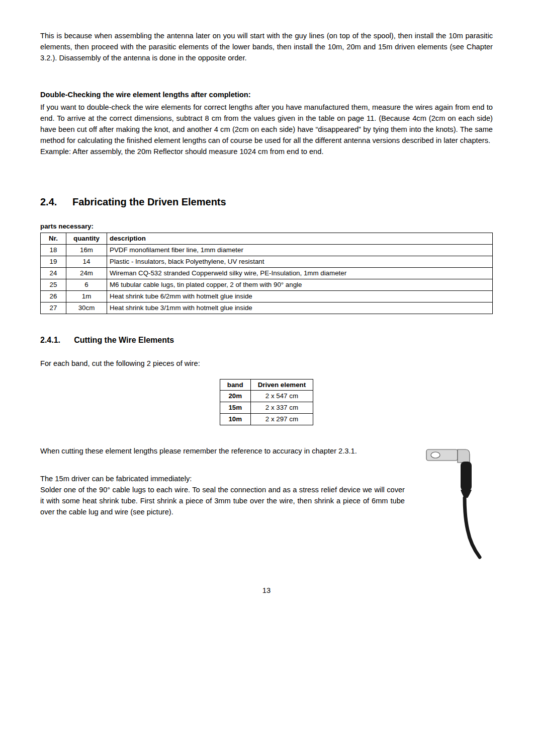This is because when assembling the antenna later on you will start with the guy lines (on top of the spool), then install the 10m parasitic elements, then proceed with the parasitic elements of the lower bands, then install the 10m, 20m and 15m driven elements (see Chapter 3.2.). Disassembly of the antenna is done in the opposite order.
Double-Checking the wire element lengths after completion:
If you want to double-check the wire elements for correct lengths after you have manufactured them, measure the wires again from end to end. To arrive at the correct dimensions, subtract 8 cm from the values given in the table on page 11. (Because 4cm (2cm on each side) have been cut off after making the knot, and another 4 cm (2cm on each side) have “disappeared” by tying them into the knots). The same method for calculating the finished element lengths can of course be used for all the different antenna versions described in later chapters.
Example: After assembly, the 20m Reflector should measure 1024 cm from end to end.
2.4. Fabricating the Driven Elements
parts necessary:
| Nr. | quantity | description |
| --- | --- | --- |
| 18 | 16m | PVDF monofilament fiber line, 1mm diameter |
| 19 | 14 | Plastic - Insulators, black Polyethylene, UV resistant |
| 24 | 24m | Wireman CQ-532 stranded Copperweld silky wire, PE-Insulation, 1mm diameter |
| 25 | 6 | M6 tubular cable lugs, tin plated copper, 2 of them with 90° angle |
| 26 | 1m | Heat shrink tube 6/2mm with hotmelt glue inside |
| 27 | 30cm | Heat shrink tube 3/1mm with hotmelt glue inside |
2.4.1. Cutting the Wire Elements
For each band, cut the following 2 pieces of wire:
| band | Driven element |
| --- | --- |
| 20m | 2 x 547 cm |
| 15m | 2 x 337 cm |
| 10m | 2 x 297 cm |
When cutting these element lengths please remember the reference to accuracy in chapter 2.3.1.
The 15m driver can be fabricated immediately:
Solder one of the 90° cable lugs to each wire. To seal the connection and as a stress relief device we will cover it with some heat shrink tube. First shrink a piece of 3mm tube over the wire, then shrink a piece of 6mm tube over the cable lug and wire (see picture).
13